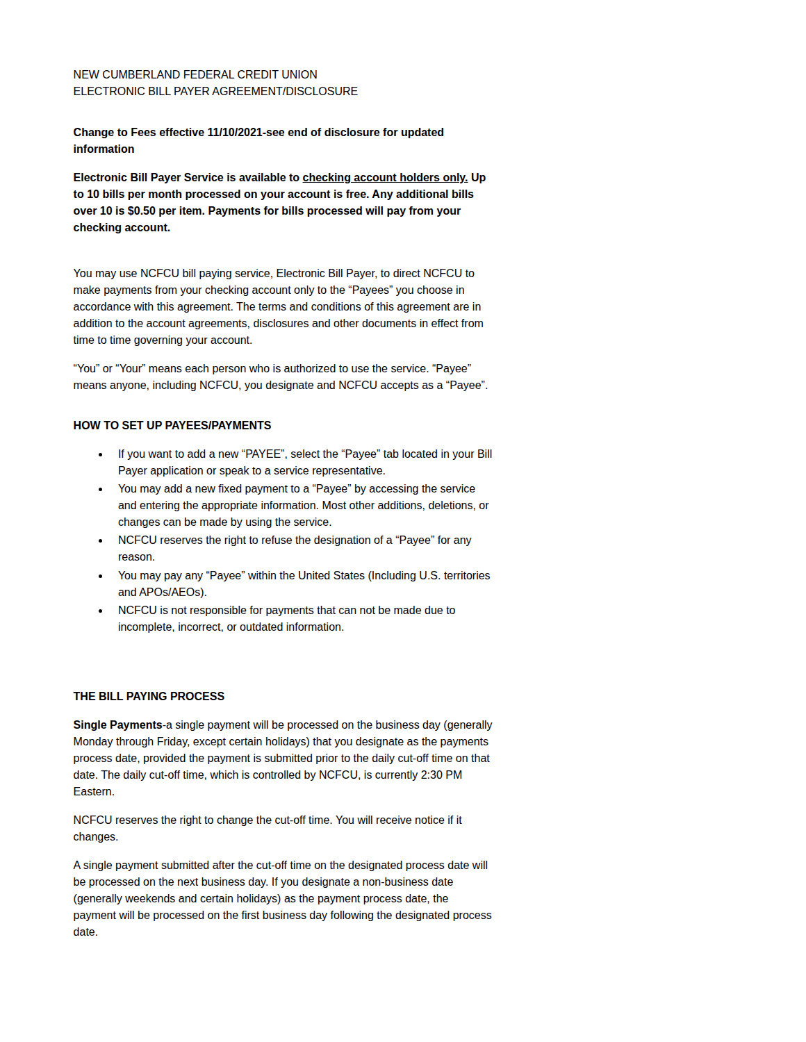NEW CUMBERLAND FEDERAL CREDIT UNION
ELECTRONIC BILL PAYER AGREEMENT/DISCLOSURE
Change to Fees effective 11/10/2021-see end of disclosure for updated information
Electronic Bill Payer Service is available to checking account holders only. Up to 10 bills per month processed on your account is free. Any additional bills over 10 is $0.50 per item. Payments for bills processed will pay from your checking account.
You may use NCFCU bill paying service, Electronic Bill Payer, to direct NCFCU to make payments from your checking account only to the “Payees” you choose in accordance with this agreement. The terms and conditions of this agreement are in addition to the account agreements, disclosures and other documents in effect from time to time governing your account.
“You” or “Your” means each person who is authorized to use the service. “Payee” means anyone, including NCFCU, you designate and NCFCU accepts as a “Payee”.
HOW TO SET UP PAYEES/PAYMENTS
If you want to add a new “PAYEE”, select the “Payee” tab located in your Bill Payer application or speak to a service representative.
You may add a new fixed payment to a “Payee” by accessing the service and entering the appropriate information. Most other additions, deletions, or changes can be made by using the service.
NCFCU reserves the right to refuse the designation of a “Payee” for any reason.
You may pay any “Payee” within the United States (Including U.S. territories and APOs/AEOs).
NCFCU is not responsible for payments that can not be made due to incomplete, incorrect, or outdated information.
THE BILL PAYING PROCESS
Single Payments-a single payment will be processed on the business day (generally Monday through Friday, except certain holidays) that you designate as the payments process date, provided the payment is submitted prior to the daily cut-off time on that date. The daily cut-off time, which is controlled by NCFCU, is currently 2:30 PM Eastern.
NCFCU reserves the right to change the cut-off time. You will receive notice if it changes.
A single payment submitted after the cut-off time on the designated process date will be processed on the next business day. If you designate a non-business date (generally weekends and certain holidays) as the payment process date, the payment will be processed on the first business day following the designated process date.